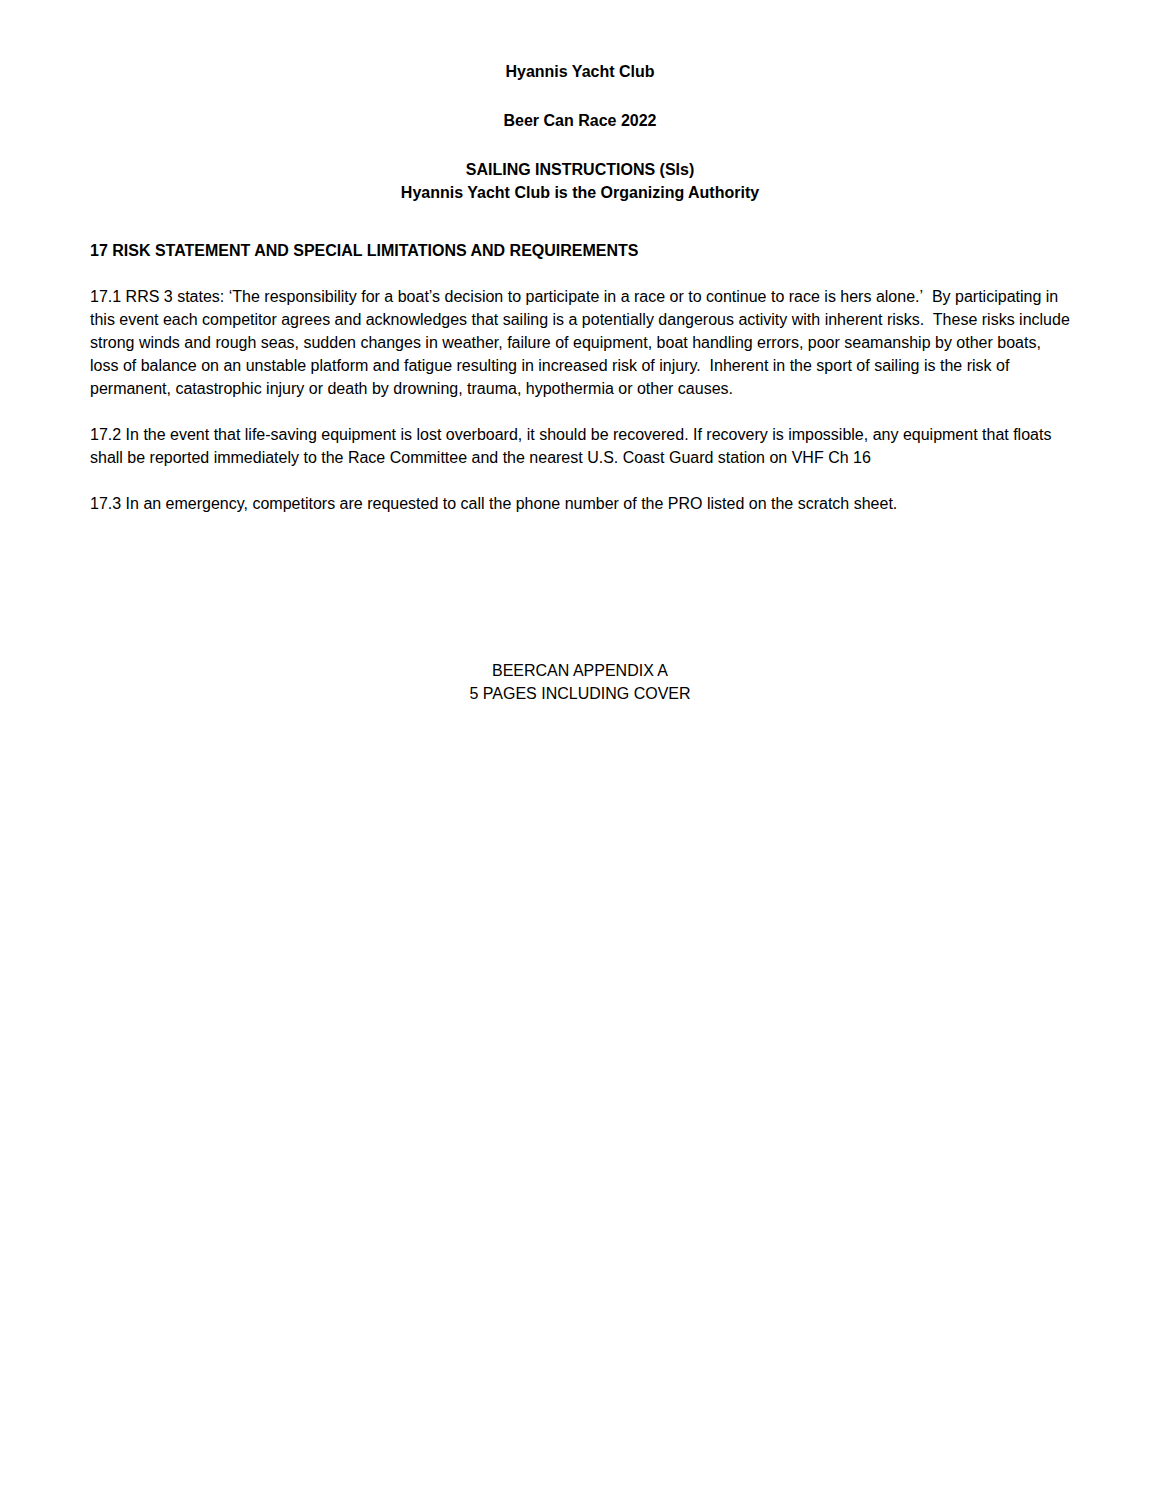Hyannis Yacht Club
Beer Can Race 2022
SAILING INSTRUCTIONS (SIs)
Hyannis Yacht Club is the Organizing Authority
17 RISK STATEMENT AND SPECIAL LIMITATIONS AND REQUIREMENTS
17.1 RRS 3 states: ‘The responsibility for a boat’s decision to participate in a race or to continue to race is hers alone.’ By participating in this event each competitor agrees and acknowledges that sailing is a potentially dangerous activity with inherent risks. These risks include strong winds and rough seas, sudden changes in weather, failure of equipment, boat handling errors, poor seamanship by other boats, loss of balance on an unstable platform and fatigue resulting in increased risk of injury. Inherent in the sport of sailing is the risk of permanent, catastrophic injury or death by drowning, trauma, hypothermia or other causes.
17.2 In the event that life-saving equipment is lost overboard, it should be recovered. If recovery is impossible, any equipment that floats shall be reported immediately to the Race Committee and the nearest U.S. Coast Guard station on VHF Ch 16
17.3 In an emergency, competitors are requested to call the phone number of the PRO listed on the scratch sheet.
BEERCAN APPENDIX A
5 PAGES INCLUDING COVER